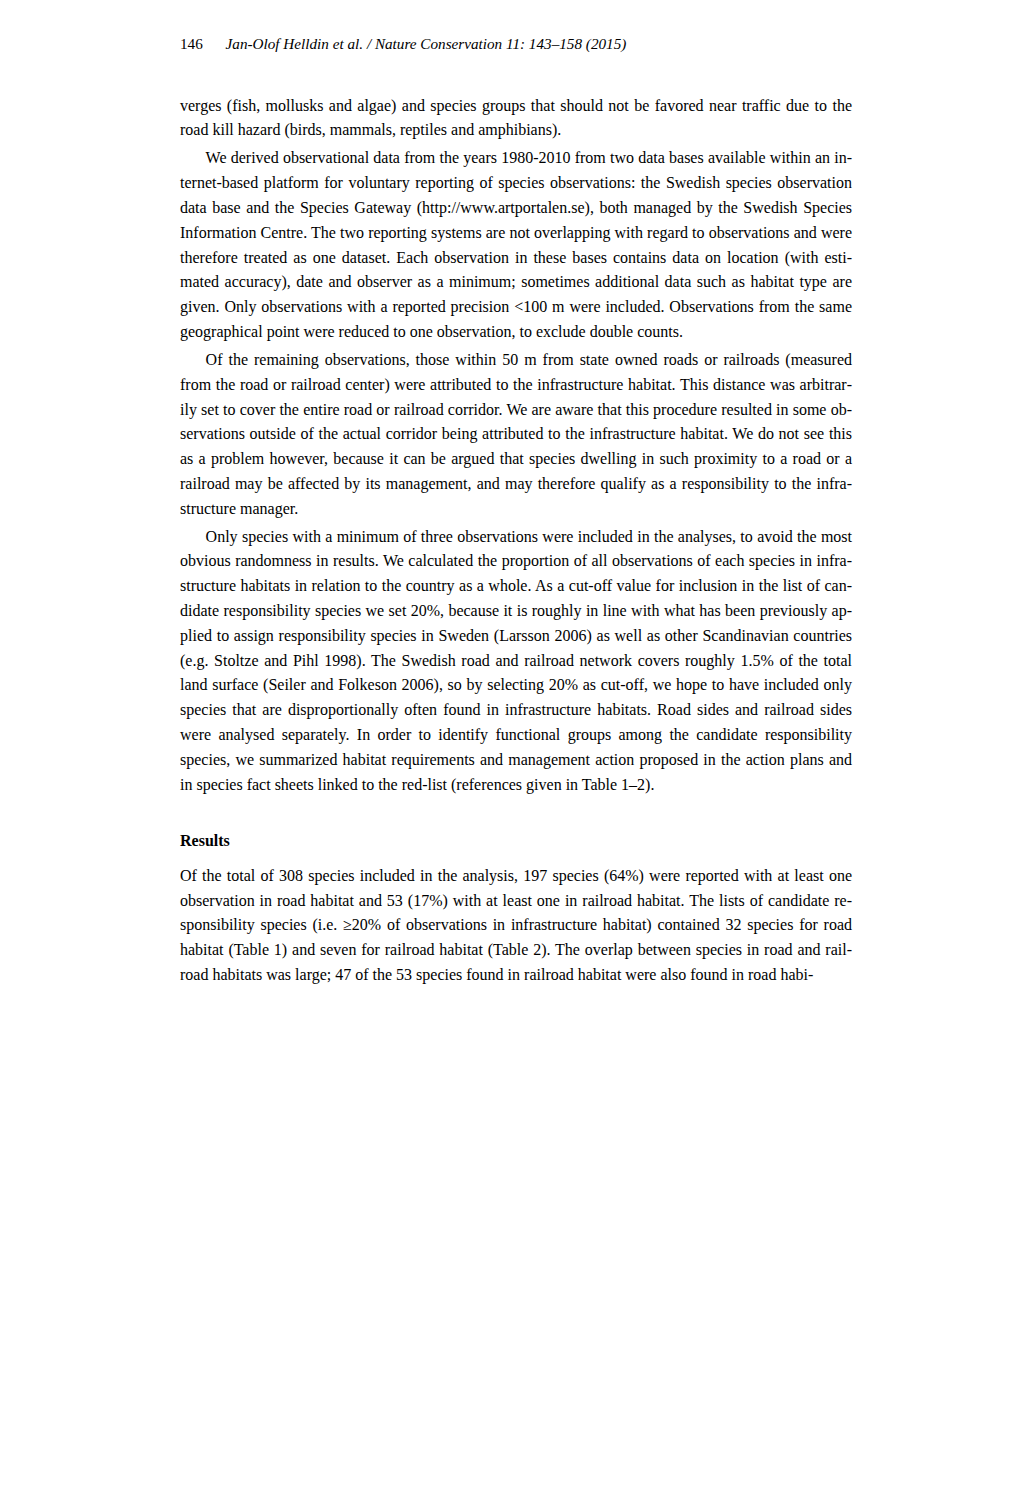146 Jan-Olof Helldin et al. / Nature Conservation 11: 143–158 (2015)
verges (fish, mollusks and algae) and species groups that should not be favored near traffic due to the road kill hazard (birds, mammals, reptiles and amphibians).
We derived observational data from the years 1980-2010 from two data bases available within an internet-based platform for voluntary reporting of species observations: the Swedish species observation data base and the Species Gateway (http://www.artportalen.se), both managed by the Swedish Species Information Centre. The two reporting systems are not overlapping with regard to observations and were therefore treated as one dataset. Each observation in these bases contains data on location (with estimated accuracy), date and observer as a minimum; sometimes additional data such as habitat type are given. Only observations with a reported precision <100 m were included. Observations from the same geographical point were reduced to one observation, to exclude double counts.
Of the remaining observations, those within 50 m from state owned roads or railroads (measured from the road or railroad center) were attributed to the infrastructure habitat. This distance was arbitrarily set to cover the entire road or railroad corridor. We are aware that this procedure resulted in some observations outside of the actual corridor being attributed to the infrastructure habitat. We do not see this as a problem however, because it can be argued that species dwelling in such proximity to a road or a railroad may be affected by its management, and may therefore qualify as a responsibility to the infrastructure manager.
Only species with a minimum of three observations were included in the analyses, to avoid the most obvious randomness in results. We calculated the proportion of all observations of each species in infrastructure habitats in relation to the country as a whole. As a cut-off value for inclusion in the list of candidate responsibility species we set 20%, because it is roughly in line with what has been previously applied to assign responsibility species in Sweden (Larsson 2006) as well as other Scandinavian countries (e.g. Stoltze and Pihl 1998). The Swedish road and railroad network covers roughly 1.5% of the total land surface (Seiler and Folkeson 2006), so by selecting 20% as cut-off, we hope to have included only species that are disproportionally often found in infrastructure habitats. Road sides and railroad sides were analysed separately. In order to identify functional groups among the candidate responsibility species, we summarized habitat requirements and management action proposed in the action plans and in species fact sheets linked to the red-list (references given in Table 1–2).
Results
Of the total of 308 species included in the analysis, 197 species (64%) were reported with at least one observation in road habitat and 53 (17%) with at least one in railroad habitat. The lists of candidate responsibility species (i.e. ≥20% of observations in infrastructure habitat) contained 32 species for road habitat (Table 1) and seven for railroad habitat (Table 2). The overlap between species in road and railroad habitats was large; 47 of the 53 species found in railroad habitat were also found in road habi-